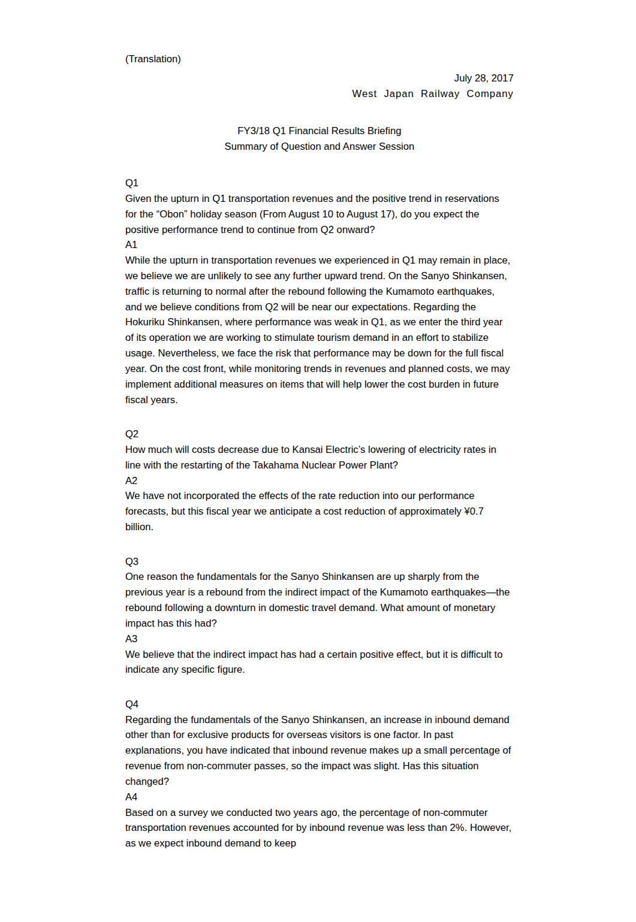(Translation)
July 28, 2017
West Japan Railway Company
FY3/18 Q1 Financial Results Briefing
Summary of Question and Answer Session
Q1
Given the upturn in Q1 transportation revenues and the positive trend in reservations for the “Obon” holiday season (From August 10 to August 17), do you expect the positive performance trend to continue from Q2 onward?
A1
While the upturn in transportation revenues we experienced in Q1 may remain in place, we believe we are unlikely to see any further upward trend. On the Sanyo Shinkansen, traffic is returning to normal after the rebound following the Kumamoto earthquakes, and we believe conditions from Q2 will be near our expectations. Regarding the Hokuriku Shinkansen, where performance was weak in Q1, as we enter the third year of its operation we are working to stimulate tourism demand in an effort to stabilize usage. Nevertheless, we face the risk that performance may be down for the full fiscal year. On the cost front, while monitoring trends in revenues and planned costs, we may implement additional measures on items that will help lower the cost burden in future fiscal years.
Q2
How much will costs decrease due to Kansai Electric’s lowering of electricity rates in line with the restarting of the Takahama Nuclear Power Plant?
A2
We have not incorporated the effects of the rate reduction into our performance forecasts, but this fiscal year we anticipate a cost reduction of approximately ¥0.7 billion.
Q3
One reason the fundamentals for the Sanyo Shinkansen are up sharply from the previous year is a rebound from the indirect impact of the Kumamoto earthquakes—the rebound following a downturn in domestic travel demand. What amount of monetary impact has this had?
A3
We believe that the indirect impact has had a certain positive effect, but it is difficult to indicate any specific figure.
Q4
Regarding the fundamentals of the Sanyo Shinkansen, an increase in inbound demand other than for exclusive products for overseas visitors is one factor. In past explanations, you have indicated that inbound revenue makes up a small percentage of revenue from non-commuter passes, so the impact was slight. Has this situation changed?
A4
Based on a survey we conducted two years ago, the percentage of non-commuter transportation revenues accounted for by inbound revenue was less than 2%. However, as we expect inbound demand to keep